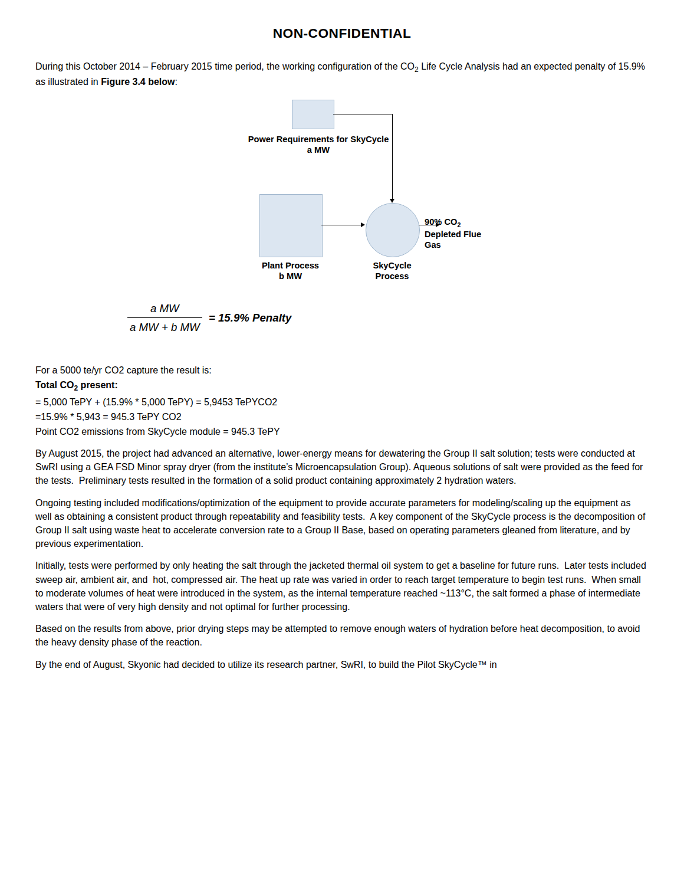NON-CONFIDENTIAL
During this October 2014 – February 2015 time period, the working configuration of the CO2 Life Cycle Analysis had an expected penalty of 15.9% as illustrated in Figure 3.4 below:
Power Requirements for SkyCycle
a MW
Plant Process
b MW
SkyCycle
Process
90% CO2
Depleted Flue Gas
a MW a MW + b MW = 15.9% Penalty
For a 5000 te/yr CO2 capture the result is:
Total CO2 present:
= 5,000 TePY + (15.9% * 5,000 TePY) = 5,9453 TePYCO2
=15.9% * 5,943 = 945.3 TePY CO2
Point CO2 emissions from SkyCycle module = 945.3 TePY
By August 2015, the project had advanced an alternative, lower-energy means for dewatering the Group II salt solution; tests were conducted at SwRI using a GEA FSD Minor spray dryer (from the institute’s Microencapsulation Group). Aqueous solutions of salt were provided as the feed for the tests. Preliminary tests resulted in the formation of a solid product containing approximately 2 hydration waters.
Ongoing testing included modifications/optimization of the equipment to provide accurate parameters for modeling/scaling up the equipment as well as obtaining a consistent product through repeatability and feasibility tests. A key component of the SkyCycle process is the decomposition of Group II salt using waste heat to accelerate conversion rate to a Group II Base, based on operating parameters gleaned from literature, and by previous experimentation.
Initially, tests were performed by only heating the salt through the jacketed thermal oil system to get a baseline for future runs. Later tests included sweep air, ambient air, and hot, compressed air. The heat up rate was varied in order to reach target temperature to begin test runs. When small to moderate volumes of heat were introduced in the system, as the internal temperature reached ~113°C, the salt formed a phase of intermediate waters that were of very high density and not optimal for further processing.
Based on the results from above, prior drying steps may be attempted to remove enough waters of hydration before heat decomposition, to avoid the heavy density phase of the reaction.
By the end of August, Skyonic had decided to utilize its research partner, SwRI, to build the Pilot SkyCycle™ in